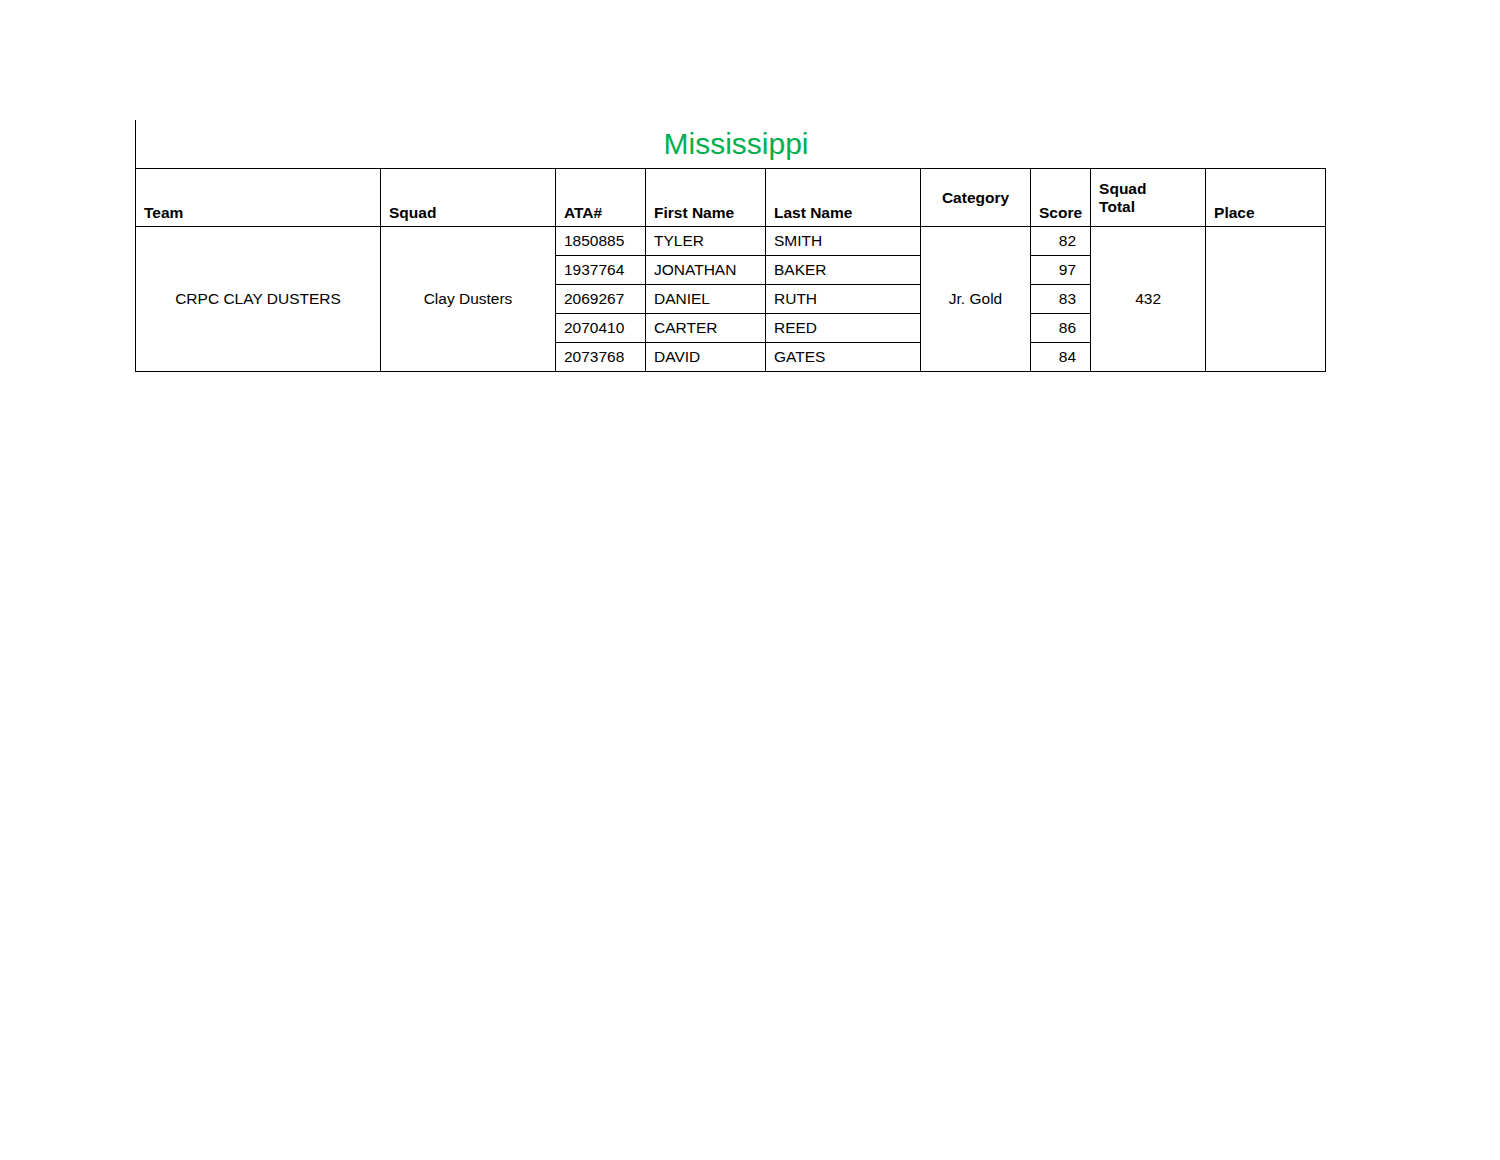Mississippi
| Team | Squad | ATA# | First Name | Last Name | Category | Score | Squad Total | Place |
| --- | --- | --- | --- | --- | --- | --- | --- | --- |
| CRPC CLAY DUSTERS | Clay Dusters | 1850885 | TYLER | SMITH | Jr. Gold | 82 | 432 | |
| 1937764 | JONATHAN | BAKER | 97 |
| 2069267 | DANIEL | RUTH | 83 |
| 2070410 | CARTER | REED | 86 |
| 2073768 | DAVID | GATES | 84 |